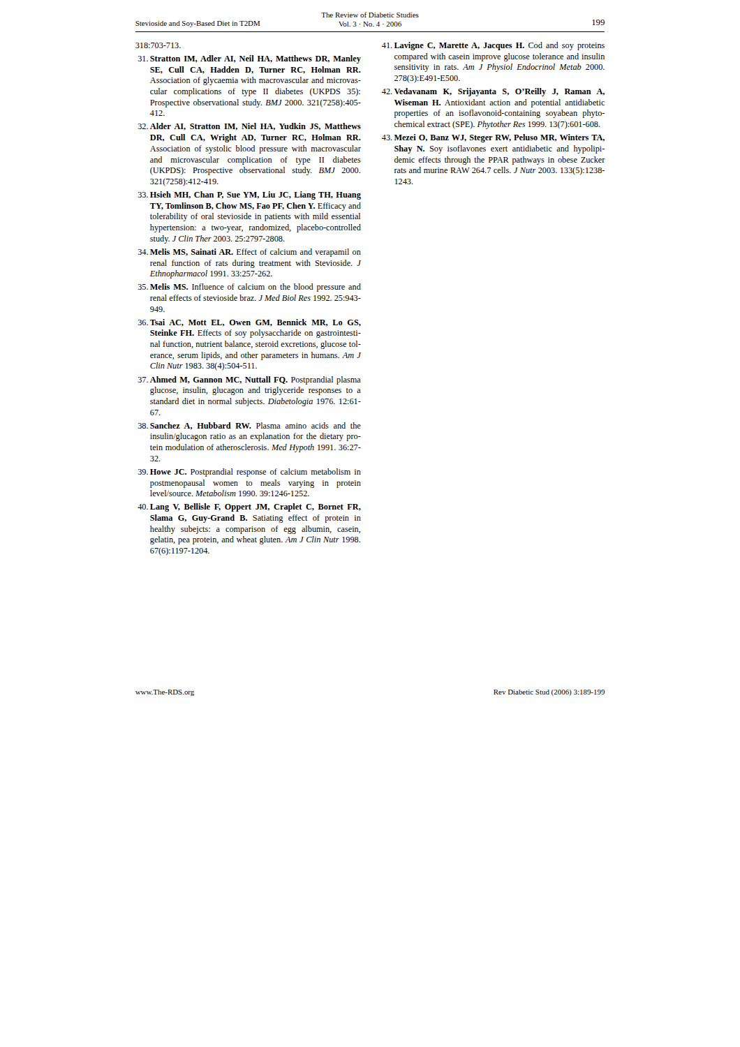Stevioside and Soy-Based Diet in T2DM
The Review of Diabetic Studies Vol. 3 · No. 4 · 2006
199
318:703-713.
Stratton IM, Adler AI, Neil HA, Matthews DR, Manley SE, Cull CA, Hadden D, Turner RC, Holman RR. Association of glycaemia with macrovascular and microvascular complications of type II diabetes (UKPDS 35): Prospective observational study. BMJ 2000. 321(7258):405-412.
Alder AI, Stratton IM, Niel HA, Yudkin JS, Matthews DR, Cull CA, Wright AD, Turner RC, Holman RR. Association of systolic blood pressure with macrovascular and microvascular complication of type II diabetes (UKPDS): Prospective observational study. BMJ 2000. 321(7258):412-419.
Hsieh MH, Chan P, Sue YM, Liu JC, Liang TH, Huang TY, Tomlinson B, Chow MS, Fao PF, Chen Y. Efficacy and tolerability of oral stevioside in patients with mild essential hypertension: a two-year, randomized, placebo-controlled study. J Clin Ther 2003. 25:2797-2808.
Melis MS, Sainati AR. Effect of calcium and verapamil on renal function of rats during treatment with Stevioside. J Ethnopharmacol 1991. 33:257-262.
Melis MS. Influence of calcium on the blood pressure and renal effects of stevioside braz. J Med Biol Res 1992. 25:943-949.
Tsai AC, Mott EL, Owen GM, Bennick MR, Lo GS, Steinke FH. Effects of soy polysaccharide on gastrointestinal function, nutrient balance, steroid excretions, glucose tolerance, serum lipids, and other parameters in humans. Am J Clin Nutr 1983. 38(4):504-511.
Ahmed M, Gannon MC, Nuttall FQ. Postprandial plasma glucose, insulin, glucagon and triglyceride responses to a standard diet in normal subjects. Diabetologia 1976. 12:61-67.
Sanchez A, Hubbard RW. Plasma amino acids and the insulin/glucagon ratio as an explanation for the dietary protein modulation of atherosclerosis. Med Hypoth 1991. 36:27-32.
Howe JC. Postprandial response of calcium metabolism in postmenopausal women to meals varying in protein level/source. Metabolism 1990. 39:1246-1252.
Lang V, Bellisle F, Oppert JM, Craplet C, Bornet FR, Slama G, Guy-Grand B. Satiating effect of protein in healthy subejcts: a comparison of egg albumin, casein, gelatin, pea protein, and wheat gluten. Am J Clin Nutr 1998. 67(6):1197-1204.
Lavigne C, Marette A, Jacques H. Cod and soy proteins compared with casein improve glucose tolerance and insulin sensitivity in rats. Am J Physiol Endocrinol Metab 2000. 278(3):E491-E500.
Vedavanam K, Srijayanta S, O’Reilly J, Raman A, Wiseman H. Antioxidant action and potential antidiabetic properties of an isoflavonoid-containing soyabean phytochemical extract (SPE). Phytother Res 1999. 13(7):601-608.
Mezei O, Banz WJ, Steger RW, Peluso MR, Winters TA, Shay N. Soy isoflavones exert antidiabetic and hypolipidemic effects through the PPAR pathways in obese Zucker rats and murine RAW 264.7 cells. J Nutr 2003. 133(5):1238-1243.
www.The-RDS.org
Rev Diabetic Stud (2006) 3:189-199